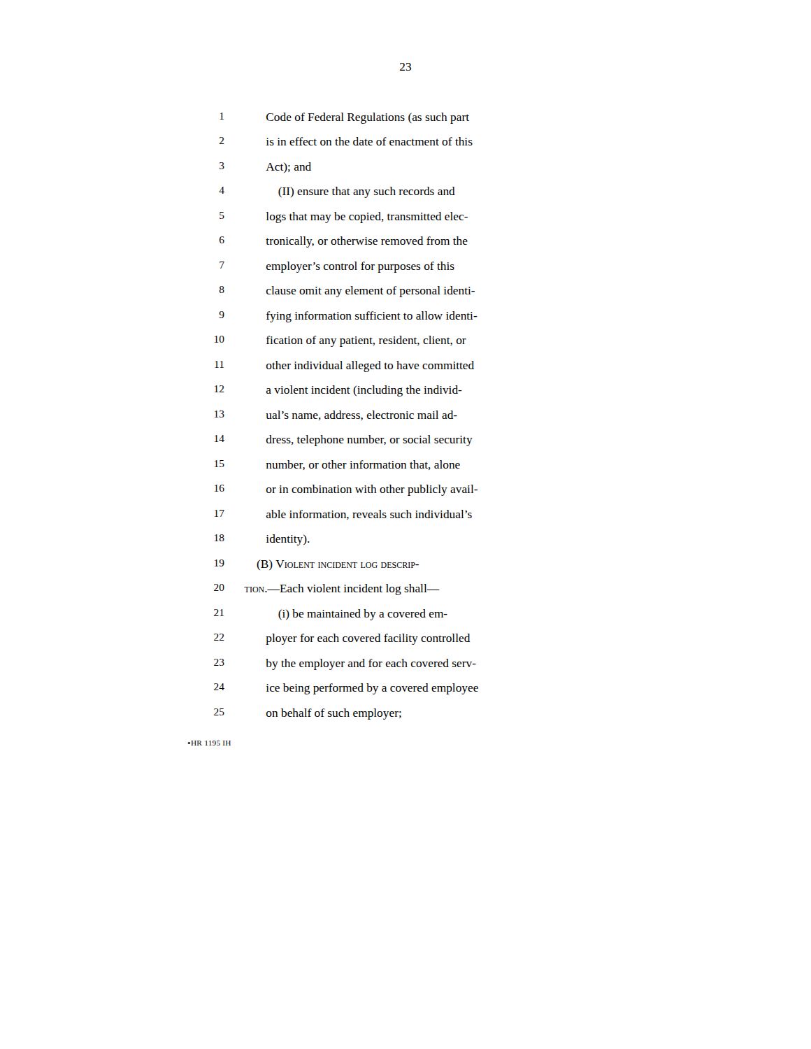23
| 1 | Code of Federal Regulations (as such part |
| 2 | is in effect on the date of enactment of this |
| 3 | Act); and |
| 4 | (II) ensure that any such records and |
| 5 | logs that may be copied, transmitted elec- |
| 6 | tronically, or otherwise removed from the |
| 7 | employer’s control for purposes of this |
| 8 | clause omit any element of personal identi- |
| 9 | fying information sufficient to allow identi- |
| 10 | fication of any patient, resident, client, or |
| 11 | other individual alleged to have committed |
| 12 | a violent incident (including the individ- |
| 13 | ual’s name, address, electronic mail ad- |
| 14 | dress, telephone number, or social security |
| 15 | number, or other information that, alone |
| 16 | or in combination with other publicly avail- |
| 17 | able information, reveals such individual’s |
| 18 | identity). |
| 19 | (B) Violent incident log descrip- |
| 20 | tion .—Each violent incident log shall— |
| 21 | (i) be maintained by a covered em- |
| 22 | ployer for each covered facility controlled |
| 23 | by the employer and for each covered serv- |
| 24 | ice being performed by a covered employee |
| 25 | on behalf of such employer; |
•HR 1195 IH